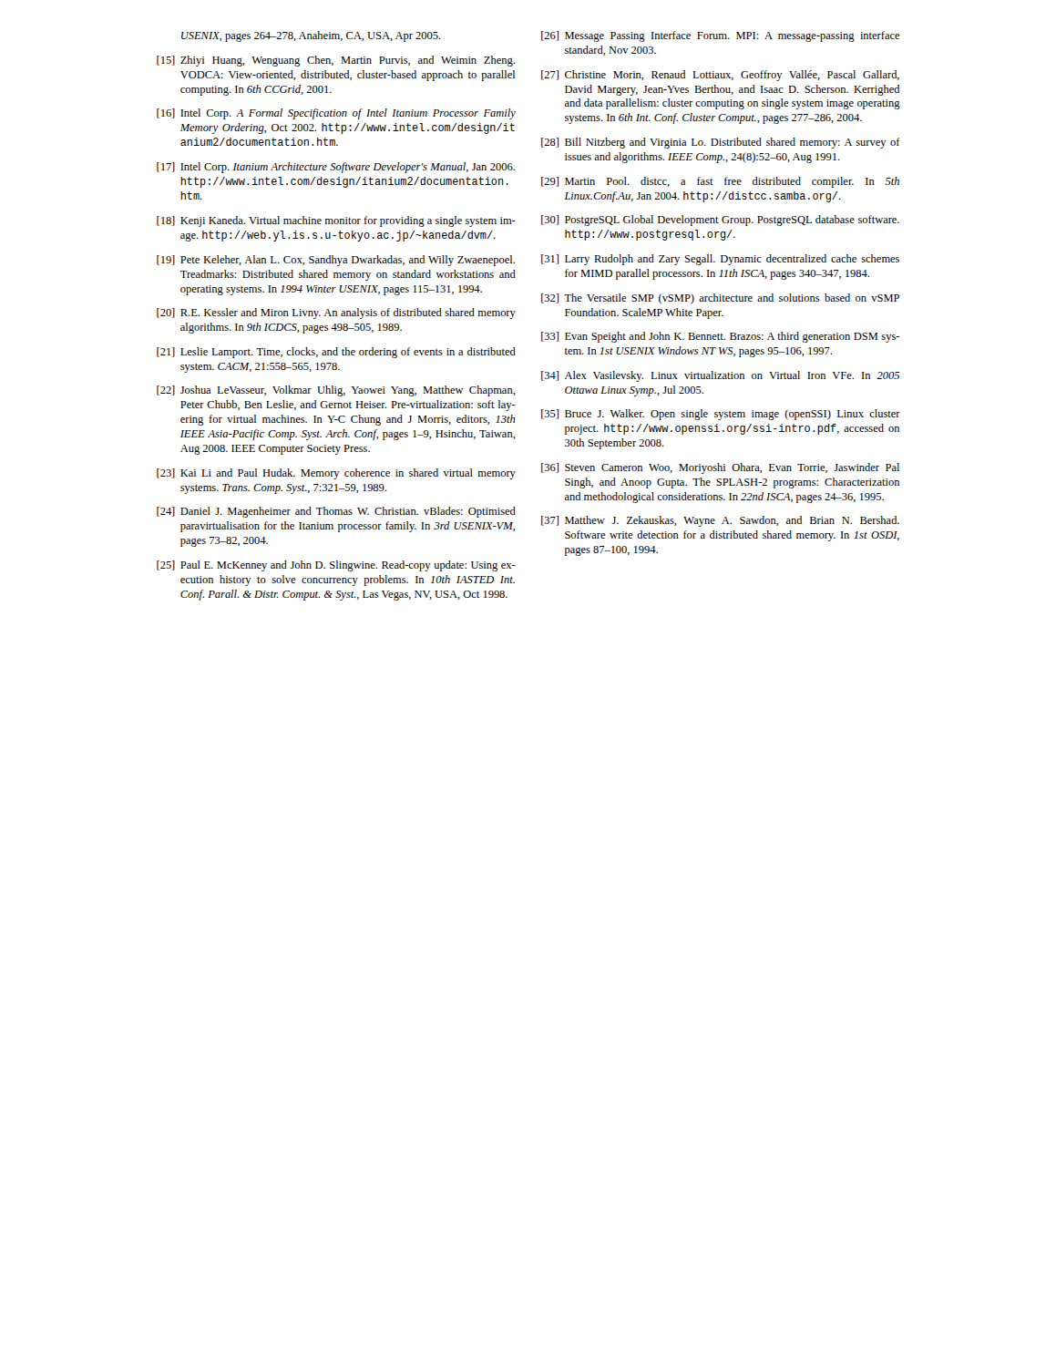USENIX, pages 264–278, Anaheim, CA, USA, Apr 2005.
[15]
Zhiyi Huang, Wenguang Chen, Martin Purvis, and Weimin Zheng. VODCA: View-oriented, distributed, cluster-based approach to parallel computing. In 6th CCGrid, 2001.
[16]
Intel Corp. A Formal Specification of Intel Itanium Processor Family Memory Ordering, Oct 2002. http://www.intel.com/design/itanium2/documentation.htm.
[17]
Intel Corp. Itanium Architecture Software Developer's Manual, Jan 2006. http://www.intel.com/design/itanium2/documentation.htm.
[18]
Kenji Kaneda. Virtual machine monitor for providing a single system image. http://web.yl.is.s.u-tokyo.ac.jp/~kaneda/dvm/.
[19]
Pete Keleher, Alan L. Cox, Sandhya Dwarkadas, and Willy Zwaenepoel. Treadmarks: Distributed shared memory on standard workstations and operating systems. In 1994 Winter USENIX, pages 115–131, 1994.
[20]
R.E. Kessler and Miron Livny. An analysis of distributed shared memory algorithms. In 9th ICDCS, pages 498–505, 1989.
[21]
Leslie Lamport. Time, clocks, and the ordering of events in a distributed system. CACM, 21:558–565, 1978.
[22]
Joshua LeVasseur, Volkmar Uhlig, Yaowei Yang, Matthew Chapman, Peter Chubb, Ben Leslie, and Gernot Heiser. Pre-virtualization: soft layering for virtual machines. In Y-C Chung and J Morris, editors, 13th IEEE Asia-Pacific Comp. Syst. Arch. Conf, pages 1–9, Hsinchu, Taiwan, Aug 2008. IEEE Computer Society Press.
[23]
Kai Li and Paul Hudak. Memory coherence in shared virtual memory systems. Trans. Comp. Syst., 7:321–59, 1989.
[24]
Daniel J. Magenheimer and Thomas W. Christian. vBlades: Optimised paravirtualisation for the Itanium processor family. In 3rd USENIX-VM, pages 73–82, 2004.
[25]
Paul E. McKenney and John D. Slingwine. Read-copy update: Using execution history to solve concurrency problems. In 10th IASTED Int. Conf. Parall. & Distr. Comput. & Syst., Las Vegas, NV, USA, Oct 1998.
[26]
Message Passing Interface Forum. MPI: A message-passing interface standard, Nov 2003.
[27]
Christine Morin, Renaud Lottiaux, Geoffroy Vallée, Pascal Gallard, David Margery, Jean-Yves Berthou, and Isaac D. Scherson. Kerrighed and data parallelism: cluster computing on single system image operating systems. In 6th Int. Conf. Cluster Comput., pages 277–286, 2004.
[28]
Bill Nitzberg and Virginia Lo. Distributed shared memory: A survey of issues and algorithms. IEEE Comp., 24(8):52–60, Aug 1991.
[29]
Martin Pool. distcc, a fast free distributed compiler. In 5th Linux.Conf.Au, Jan 2004. http://distcc.samba.org/.
[30]
PostgreSQL Global Development Group. PostgreSQL database software. http://www.postgresql.org/.
[31]
Larry Rudolph and Zary Segall. Dynamic decentralized cache schemes for MIMD parallel processors. In 11th ISCA, pages 340–347, 1984.
[32]
The Versatile SMP (vSMP) architecture and solutions based on vSMP Foundation. ScaleMP White Paper.
[33]
Evan Speight and John K. Bennett. Brazos: A third generation DSM system. In 1st USENIX Windows NT WS, pages 95–106, 1997.
[34]
Alex Vasilevsky. Linux virtualization on Virtual Iron VFe. In 2005 Ottawa Linux Symp., Jul 2005.
[35]
Bruce J. Walker. Open single system image (openSSI) Linux cluster project. http://www.openssi.org/ssi-intro.pdf, accessed on 30th September 2008.
[36]
Steven Cameron Woo, Moriyoshi Ohara, Evan Torrie, Jaswinder Pal Singh, and Anoop Gupta. The SPLASH-2 programs: Characterization and methodological considerations. In 22nd ISCA, pages 24–36, 1995.
[37]
Matthew J. Zekauskas, Wayne A. Sawdon, and Brian N. Bershad. Software write detection for a distributed shared memory. In 1st OSDI, pages 87–100, 1994.